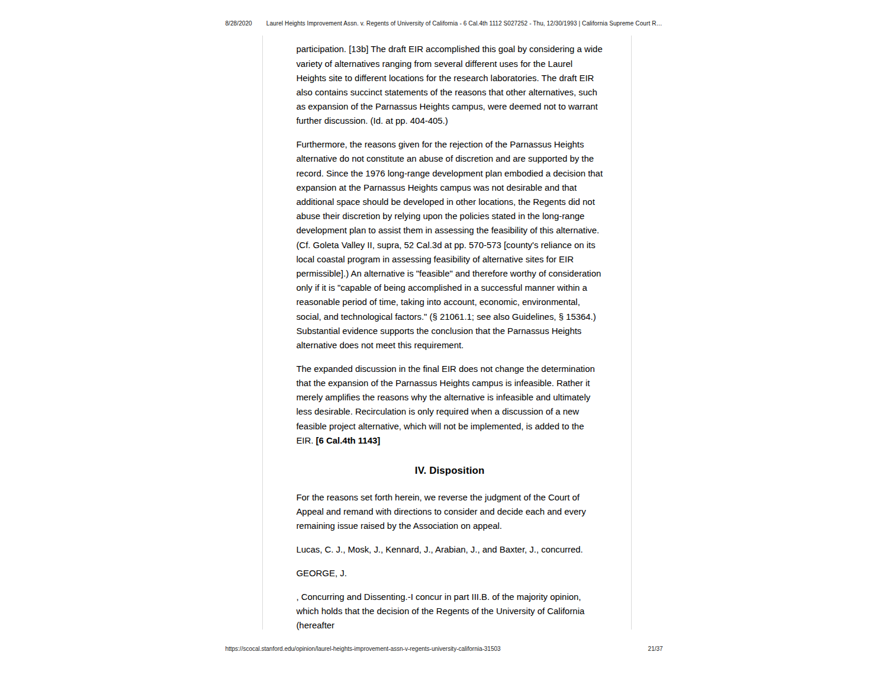8/28/2020
Laurel Heights Improvement Assn. v. Regents of University of California - 6 Cal.4th 1112 S027252 - Thu, 12/30/1993 | California Supreme Court Resources
participation. [13b] The draft EIR accomplished this goal by considering a wide variety of alternatives ranging from several different uses for the Laurel Heights site to different locations for the research laboratories. The draft EIR also contains succinct statements of the reasons that other alternatives, such as expansion of the Parnassus Heights campus, were deemed not to warrant further discussion. (Id. at pp. 404-405.)
Furthermore, the reasons given for the rejection of the Parnassus Heights alternative do not constitute an abuse of discretion and are supported by the record. Since the 1976 long-range development plan embodied a decision that expansion at the Parnassus Heights campus was not desirable and that additional space should be developed in other locations, the Regents did not abuse their discretion by relying upon the policies stated in the long-range development plan to assist them in assessing the feasibility of this alternative. (Cf. Goleta Valley II, supra, 52 Cal.3d at pp. 570-573 [county's reliance on its local coastal program in assessing feasibility of alternative sites for EIR permissible].) An alternative is "feasible" and therefore worthy of consideration only if it is "capable of being accomplished in a successful manner within a reasonable period of time, taking into account, economic, environmental, social, and technological factors." (§ 21061.1; see also Guidelines, § 15364.) Substantial evidence supports the conclusion that the Parnassus Heights alternative does not meet this requirement.
The expanded discussion in the final EIR does not change the determination that the expansion of the Parnassus Heights campus is infeasible. Rather it merely amplifies the reasons why the alternative is infeasible and ultimately less desirable. Recirculation is only required when a discussion of a new feasible project alternative, which will not be implemented, is added to the EIR. [6 Cal.4th 1143]
IV. Disposition
For the reasons set forth herein, we reverse the judgment of the Court of Appeal and remand with directions to consider and decide each and every remaining issue raised by the Association on appeal.
Lucas, C. J., Mosk, J., Kennard, J., Arabian, J., and Baxter, J., concurred.
GEORGE, J.
, Concurring and Dissenting.-I concur in part III.B. of the majority opinion, which holds that the decision of the Regents of the University of California (hereafter
https://scocal.stanford.edu/opinion/laurel-heights-improvement-assn-v-regents-university-california-31503
21/37